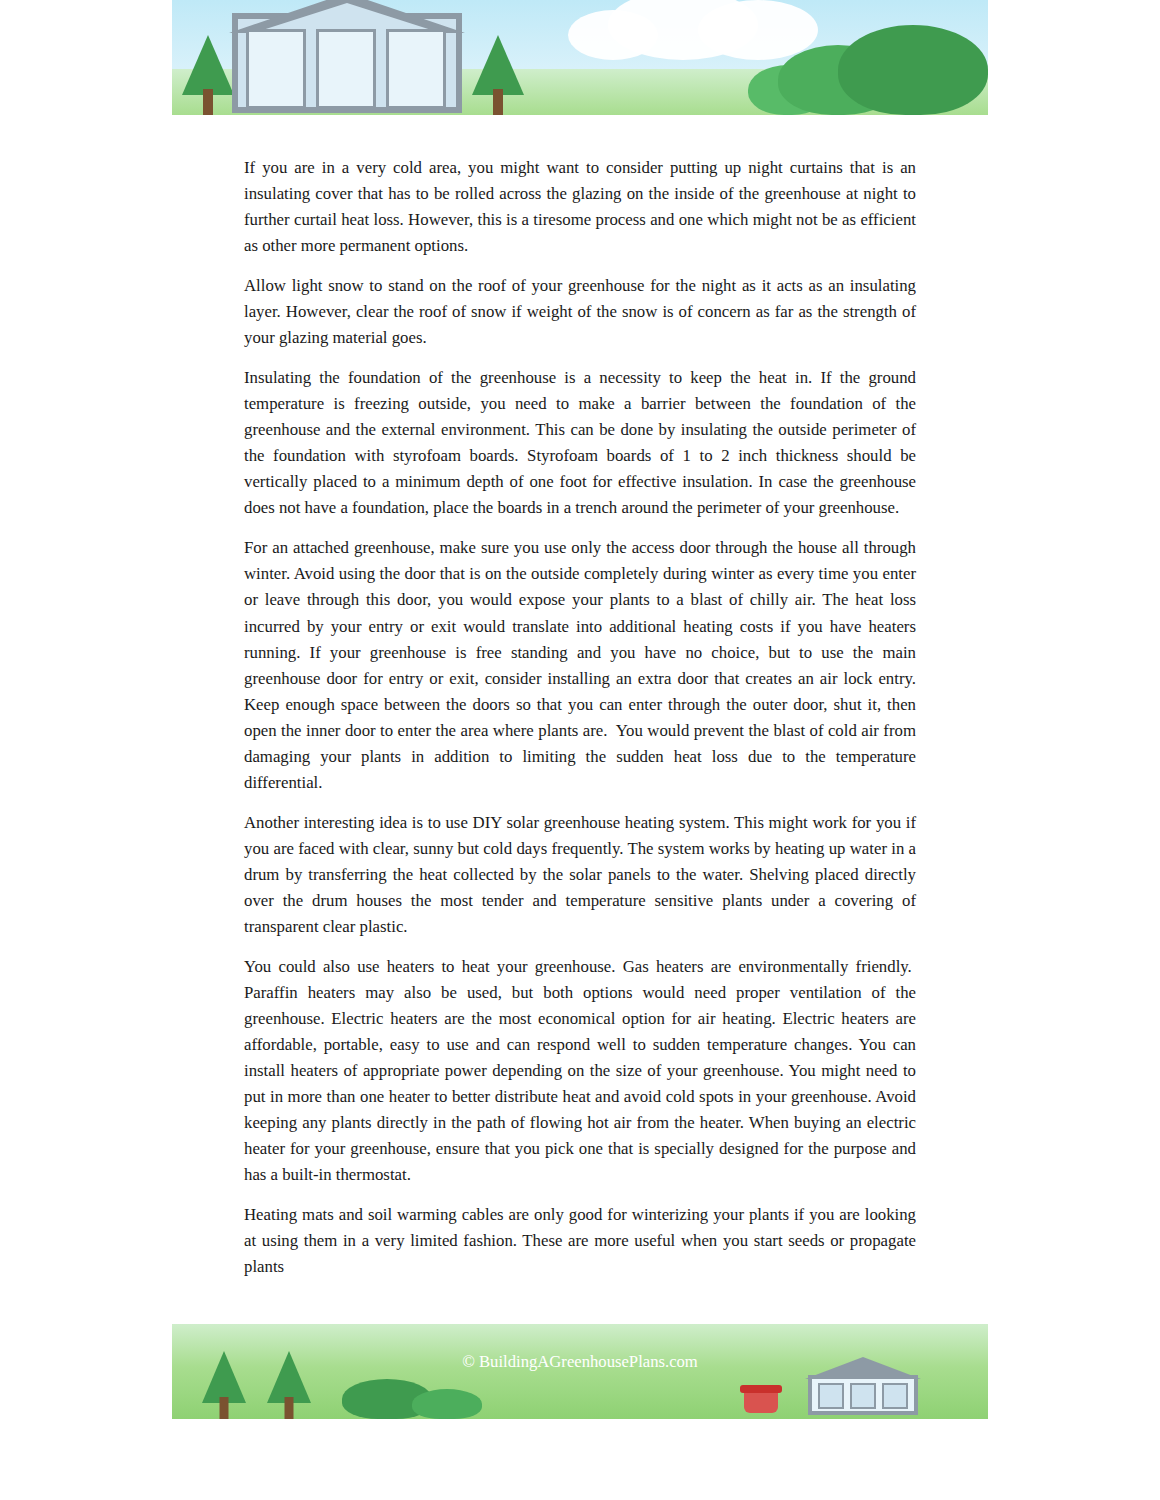If you are in a very cold area, you might want to consider putting up night curtains that is an insulating cover that has to be rolled across the glazing on the inside of the greenhouse at night to further curtail heat loss. However, this is a tiresome process and one which might not be as efficient as other more permanent options.
Allow light snow to stand on the roof of your greenhouse for the night as it acts as an insulating layer. However, clear the roof of snow if weight of the snow is of concern as far as the strength of your glazing material goes.
Insulating the foundation of the greenhouse is a necessity to keep the heat in. If the ground temperature is freezing outside, you need to make a barrier between the foundation of the greenhouse and the external environment. This can be done by insulating the outside perimeter of the foundation with styrofoam boards. Styrofoam boards of 1 to 2 inch thickness should be vertically placed to a minimum depth of one foot for effective insulation. In case the greenhouse does not have a foundation, place the boards in a trench around the perimeter of your greenhouse.
For an attached greenhouse, make sure you use only the access door through the house all through winter. Avoid using the door that is on the outside completely during winter as every time you enter or leave through this door, you would expose your plants to a blast of chilly air. The heat loss incurred by your entry or exit would translate into additional heating costs if you have heaters running. If your greenhouse is free standing and you have no choice, but to use the main greenhouse door for entry or exit, consider installing an extra door that creates an air lock entry. Keep enough space between the doors so that you can enter through the outer door, shut it, then open the inner door to enter the area where plants are. You would prevent the blast of cold air from damaging your plants in addition to limiting the sudden heat loss due to the temperature differential.
Another interesting idea is to use DIY solar greenhouse heating system. This might work for you if you are faced with clear, sunny but cold days frequently. The system works by heating up water in a drum by transferring the heat collected by the solar panels to the water. Shelving placed directly over the drum houses the most tender and temperature sensitive plants under a covering of transparent clear plastic.
You could also use heaters to heat your greenhouse. Gas heaters are environmentally friendly. Paraffin heaters may also be used, but both options would need proper ventilation of the greenhouse. Electric heaters are the most economical option for air heating. Electric heaters are affordable, portable, easy to use and can respond well to sudden temperature changes. You can install heaters of appropriate power depending on the size of your greenhouse. You might need to put in more than one heater to better distribute heat and avoid cold spots in your greenhouse. Avoid keeping any plants directly in the path of flowing hot air from the heater. When buying an electric heater for your greenhouse, ensure that you pick one that is specially designed for the purpose and has a built-in thermostat.
Heating mats and soil warming cables are only good for winterizing your plants if you are looking at using them in a very limited fashion. These are more useful when you start seeds or propagate plants
© BuildingAGreenhousePlans.com